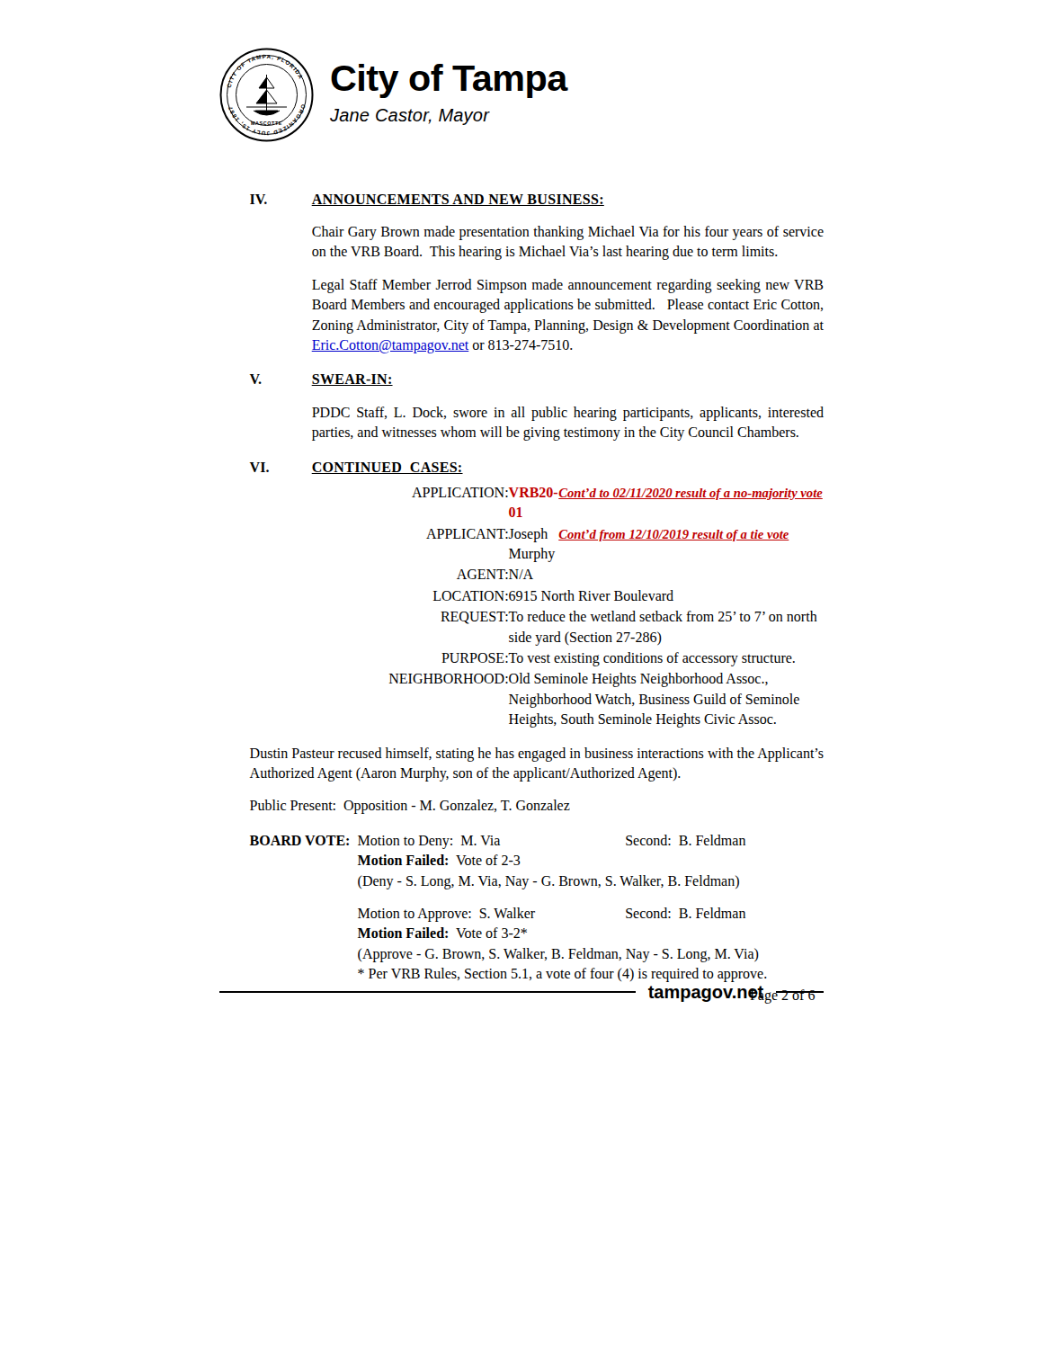CITY OF TAMPA, FLORIDA ORGANIZED JULY 15, 1887 MASCOTTE
City of Tampa
Jane Castor, Mayor
IV.
ANNOUNCEMENTS AND NEW BUSINESS:
Chair Gary Brown made presentation thanking Michael Via for his four years of service on the VRB Board. This hearing is Michael Via’s last hearing due to term limits.
Legal Staff Member Jerrod Simpson made announcement regarding seeking new VRB Board Members and encouraged applications be submitted. Please contact Eric Cotton, Zoning Administrator, City of Tampa, Planning, Design & Development Coordination at Eric.Cotton@tampagov.net or 813-274-7510.
V.
SWEAR-IN:
PDDC Staff, L. Dock, swore in all public hearing participants, applicants, interested parties, and witnesses whom will be giving testimony in the City Council Chambers.
VI.
CONTINUED CASES:
| APPLICATION: | VRB20-01 | Cont’d to 02/11/2020 result of a no-majority vote |
| APPLICANT: | Joseph Murphy | Cont’d from 12/10/2019 result of a tie vote |
| AGENT: | N/A |
| LOCATION: | 6915 North River Boulevard |
| REQUEST: | To reduce the wetland setback from 25’ to 7’ on north side yard (Section 27-286) |
| PURPOSE: | To vest existing conditions of accessory structure. |
| NEIGHBORHOOD: | Old Seminole Heights Neighborhood Assoc., Neighborhood Watch, Business Guild of Seminole Heights, South Seminole Heights Civic Assoc. |
Dustin Pasteur recused himself, stating he has engaged in business interactions with the Applicant’s Authorized Agent (Aaron Murphy, son of the applicant/Authorized Agent).
Public Present: Opposition - M. Gonzalez, T. Gonzalez
| BOARD VOTE: | Motion to Deny: M. Via | Second: B. Feldman |
| | Motion Failed: Vote of 2-3 |
| | (Deny - S. Long, M. Via, Nay - G. Brown, S. Walker, B. Feldman) |
| | Motion to Approve: S. Walker | Second: B. Feldman |
| | Motion Failed: Vote of 3-2* |
| | (Approve - G. Brown, S. Walker, B. Feldman, Nay - S. Long, M. Via) |
| | * Per VRB Rules, Section 5.1, a vote of four (4) is required to approve. |
Page 2 of 6
tampagov.net